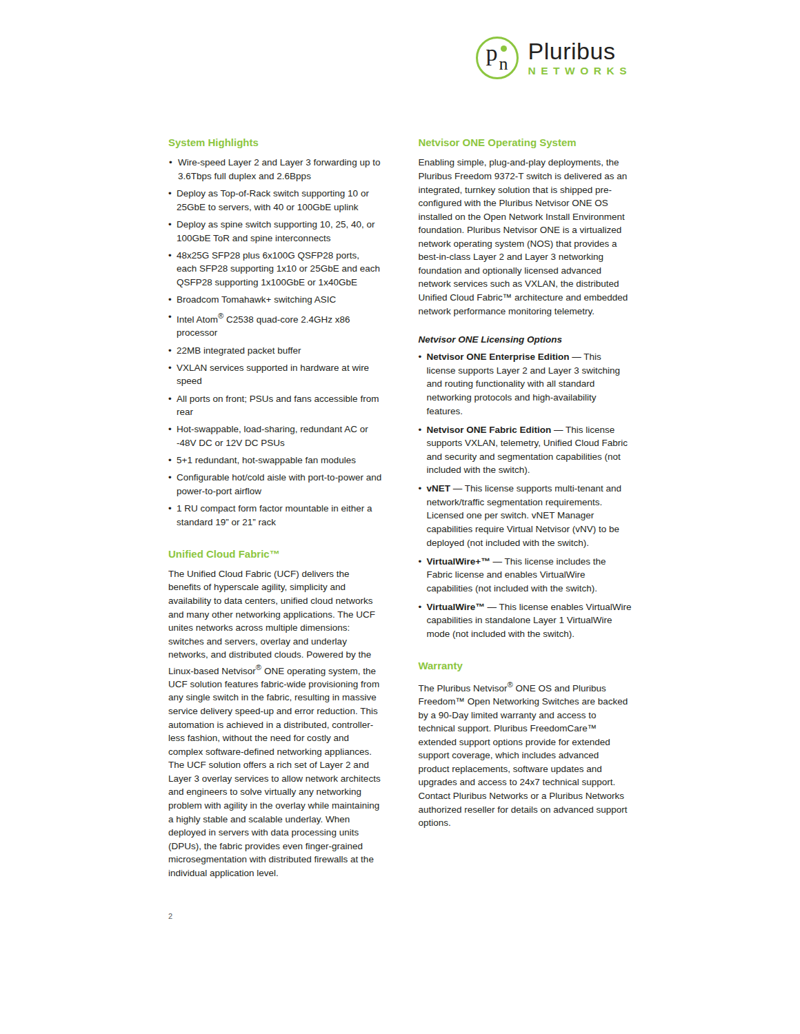Pluribus
NETWORKS
System Highlights
Wire-speed Layer 2 and Layer 3 forwarding up to 3.6Tbps full duplex and 2.6Bpps
Deploy as Top-of-Rack switch supporting 10 or 25GbE to servers, with 40 or 100GbE uplink
Deploy as spine switch supporting 10, 25, 40, or 100GbE ToR and spine interconnects
48x25G SFP28 plus 6x100G QSFP28 ports, each SFP28 supporting 1x10 or 25GbE and each QSFP28 supporting 1x100GbE or 1x40GbE
Broadcom Tomahawk+ switching ASIC
Intel Atom® C2538 quad-core 2.4GHz x86 processor
22MB integrated packet buffer
VXLAN services supported in hardware at wire speed
All ports on front; PSUs and fans accessible from rear
Hot-swappable, load-sharing, redundant AC or -48V DC or 12V DC PSUs
5+1 redundant, hot-swappable fan modules
Configurable hot/cold aisle with port-to-power and power-to-port airflow
1 RU compact form factor mountable in either a standard 19” or 21” rack
Unified Cloud Fabric™
The Unified Cloud Fabric (UCF) delivers the benefits of hyperscale agility, simplicity and availability to data centers, unified cloud networks and many other networking applications. The UCF unites networks across multiple dimensions: switches and servers, overlay and underlay networks, and distributed clouds. Powered by the Linux-based Netvisor® ONE operating system, the UCF solution features fabric-wide provisioning from any single switch in the fabric, resulting in massive service delivery speed-up and error reduction. This automation is achieved in a distributed, controller-less fashion, without the need for costly and complex software-defined networking appliances. The UCF solution offers a rich set of Layer 2 and Layer 3 overlay services to allow network architects and engineers to solve virtually any networking problem with agility in the overlay while maintaining a highly stable and scalable underlay. When deployed in servers with data processing units (DPUs), the fabric provides even finger-grained microsegmentation with distributed firewalls at the individual application level.
Netvisor ONE Operating System
Enabling simple, plug-and-play deployments, the Pluribus Freedom 9372-T switch is delivered as an integrated, turnkey solution that is shipped pre-configured with the Pluribus Netvisor ONE OS installed on the Open Network Install Environment foundation. Pluribus Netvisor ONE is a virtualized network operating system (NOS) that provides a best-in-class Layer 2 and Layer 3 networking foundation and optionally licensed advanced network services such as VXLAN, the distributed Unified Cloud Fabric™ architecture and embedded network performance monitoring telemetry.
Netvisor ONE Licensing Options
Netvisor ONE Enterprise Edition — This license supports Layer 2 and Layer 3 switching and routing functionality with all standard networking protocols and high-availability features.
Netvisor ONE Fabric Edition — This license supports VXLAN, telemetry, Unified Cloud Fabric and security and segmentation capabilities (not included with the switch).
vNET — This license supports multi-tenant and network/traffic segmentation requirements. Licensed one per switch. vNET Manager capabilities require Virtual Netvisor (vNV) to be deployed (not included with the switch).
VirtualWire+™ — This license includes the Fabric license and enables VirtualWire capabilities (not included with the switch).
VirtualWire™ — This license enables VirtualWire capabilities in standalone Layer 1 VirtualWire mode (not included with the switch).
Warranty
The Pluribus Netvisor® ONE OS and Pluribus Freedom™ Open Networking Switches are backed by a 90-Day limited warranty and access to technical support. Pluribus FreedomCare™ extended support options provide for extended support coverage, which includes advanced product replacements, software updates and upgrades and access to 24x7 technical support. Contact Pluribus Networks or a Pluribus Networks authorized reseller for details on advanced support options.
2